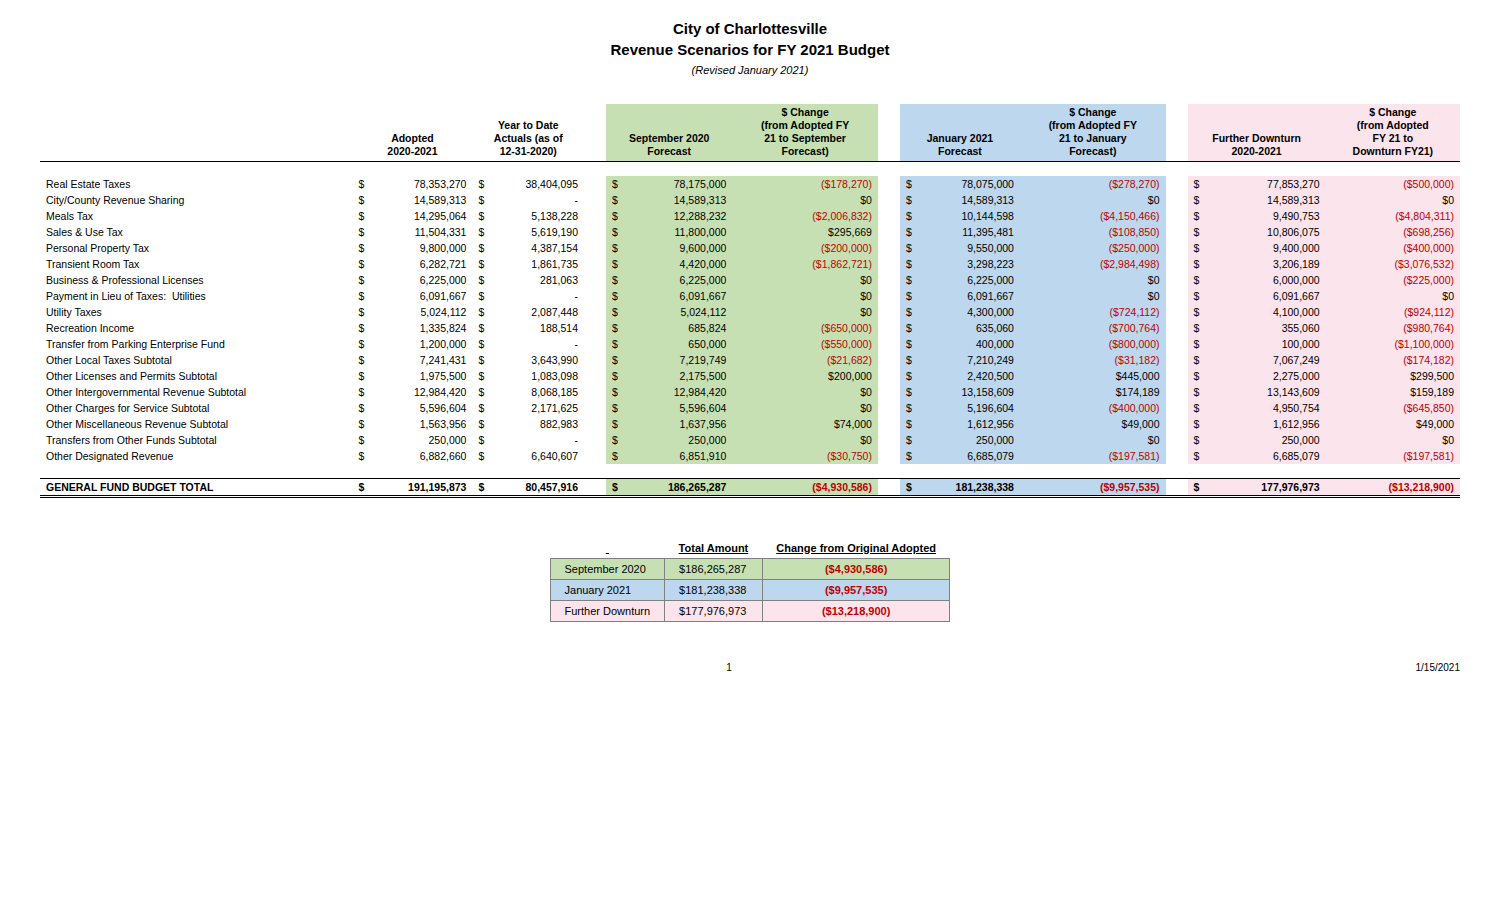City of Charlottesville
Revenue Scenarios for FY 2021 Budget
(Revised January 2021)
| | Adopted 2020-2021 | Year to Date Actuals (as of 12-31-2020) | | September 2020 Forecast | $ Change (from Adopted FY 21 to September Forecast) | | January 2021 Forecast | $ Change (from Adopted FY 21 to January Forecast) | | Further Downturn 2020-2021 | $ Change (from Adopted FY 21 to Downturn FY21) |
| --- | --- | --- | --- | --- | --- | --- | --- | --- | --- | --- | --- |
| Real Estate Taxes | $ | 78,353,270 | $ | 38,404,095 | | $ | 78,175,000 | ($178,270) | | $ | 78,075,000 | ($278,270) | | $ | 77,853,270 | ($500,000) |
| City/County Revenue Sharing | $ | 14,589,313 | $ | - | | $ | 14,589,313 | $0 | | $ | 14,589,313 | $0 | | $ | 14,589,313 | $0 |
| Meals Tax | $ | 14,295,064 | $ | 5,138,228 | | $ | 12,288,232 | ($2,006,832) | | $ | 10,144,598 | ($4,150,466) | | $ | 9,490,753 | ($4,804,311) |
| Sales & Use Tax | $ | 11,504,331 | $ | 5,619,190 | | $ | 11,800,000 | $295,669 | | $ | 11,395,481 | ($108,850) | | $ | 10,806,075 | ($698,256) |
| Personal Property Tax | $ | 9,800,000 | $ | 4,387,154 | | $ | 9,600,000 | ($200,000) | | $ | 9,550,000 | ($250,000) | | $ | 9,400,000 | ($400,000) |
| Transient Room Tax | $ | 6,282,721 | $ | 1,861,735 | | $ | 4,420,000 | ($1,862,721) | | $ | 3,298,223 | ($2,984,498) | | $ | 3,206,189 | ($3,076,532) |
| Business & Professional Licenses | $ | 6,225,000 | $ | 281,063 | | $ | 6,225,000 | $0 | | $ | 6,225,000 | $0 | | $ | 6,000,000 | ($225,000) |
| Payment in Lieu of Taxes: Utilities | $ | 6,091,667 | $ | - | | $ | 6,091,667 | $0 | | $ | 6,091,667 | $0 | | $ | 6,091,667 | $0 |
| Utility Taxes | $ | 5,024,112 | $ | 2,087,448 | | $ | 5,024,112 | $0 | | $ | 4,300,000 | ($724,112) | | $ | 4,100,000 | ($924,112) |
| Recreation Income | $ | 1,335,824 | $ | 188,514 | | $ | 685,824 | ($650,000) | | $ | 635,060 | ($700,764) | | $ | 355,060 | ($980,764) |
| Transfer from Parking Enterprise Fund | $ | 1,200,000 | $ | - | | $ | 650,000 | ($550,000) | | $ | 400,000 | ($800,000) | | $ | 100,000 | ($1,100,000) |
| Other Local Taxes Subtotal | $ | 7,241,431 | $ | 3,643,990 | | $ | 7,219,749 | ($21,682) | | $ | 7,210,249 | ($31,182) | | $ | 7,067,249 | ($174,182) |
| Other Licenses and Permits Subtotal | $ | 1,975,500 | $ | 1,083,098 | | $ | 2,175,500 | $200,000 | | $ | 2,420,500 | $445,000 | | $ | 2,275,000 | $299,500 |
| Other Intergovernmental Revenue Subtotal | $ | 12,984,420 | $ | 8,068,185 | | $ | 12,984,420 | $0 | | $ | 13,158,609 | $174,189 | | $ | 13,143,609 | $159,189 |
| Other Charges for Service Subtotal | $ | 5,596,604 | $ | 2,171,625 | | $ | 5,596,604 | $0 | | $ | 5,196,604 | ($400,000) | | $ | 4,950,754 | ($645,850) |
| Other Miscellaneous Revenue Subtotal | $ | 1,563,956 | $ | 882,983 | | $ | 1,637,956 | $74,000 | | $ | 1,612,956 | $49,000 | | $ | 1,612,956 | $49,000 |
| Transfers from Other Funds Subtotal | $ | 250,000 | $ | - | | $ | 250,000 | $0 | | $ | 250,000 | $0 | | $ | 250,000 | $0 |
| Other Designated Revenue | $ | 6,882,660 | $ | 6,640,607 | | $ | 6,851,910 | ($30,750) | | $ | 6,685,079 | ($197,581) | | $ | 6,685,079 | ($197,581) |
| GENERAL FUND BUDGET TOTAL | $ | 191,195,873 | $ | 80,457,916 | | $ | 186,265,287 | ($4,930,586) | | $ | 181,238,338 | ($9,957,535) | | $ | 177,976,973 | ($13,218,900) |
| | Total Amount | Change from Original Adopted |
| --- | --- | --- |
| September 2020 | $186,265,287 | ($4,930,586) |
| January 2021 | $181,238,338 | ($9,957,535) |
| Further Downturn | $177,976,973 | ($13,218,900) |
1 1/15/2021